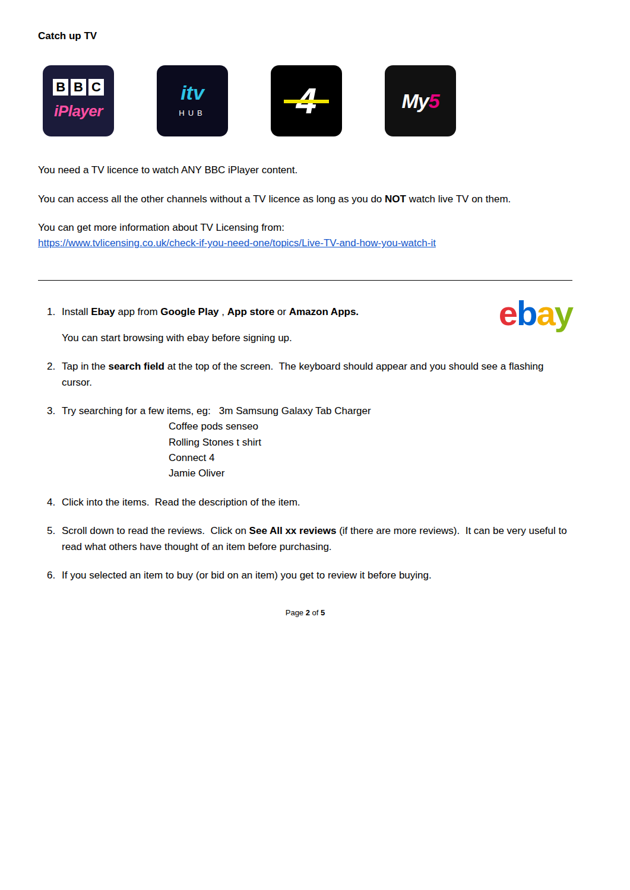Catch up TV
BBC
i Player
itv
HUB
4
My5
You need a TV licence to watch ANY BBC iPlayer content.
You can access all the other channels without a TV licence as long as you do NOT watch live TV on them.
You can get more information about TV Licensing from:
https://www.tvlicensing.co.uk/check-if-you-need-one/topics/Live-TV-and-how-you-watch-it
ebay
Install Ebay app from Google Play , App store or Amazon Apps.
You can start browsing with ebay before signing up.
Tap in the search field at the top of the screen. The keyboard should appear and you should see a flashing cursor.
Try searching for a few items, eg: 3m Samsung Galaxy Tab Charger
Coffee pods senseo
Rolling Stones t shirt
Connect 4
Jamie Oliver
Click into the items. Read the description of the item.
Scroll down to read the reviews. Click on See All xx reviews (if there are more reviews). It can be very useful to read what others have thought of an item before purchasing.
If you selected an item to buy (or bid on an item) you get to review it before buying.
Page 2 of 5